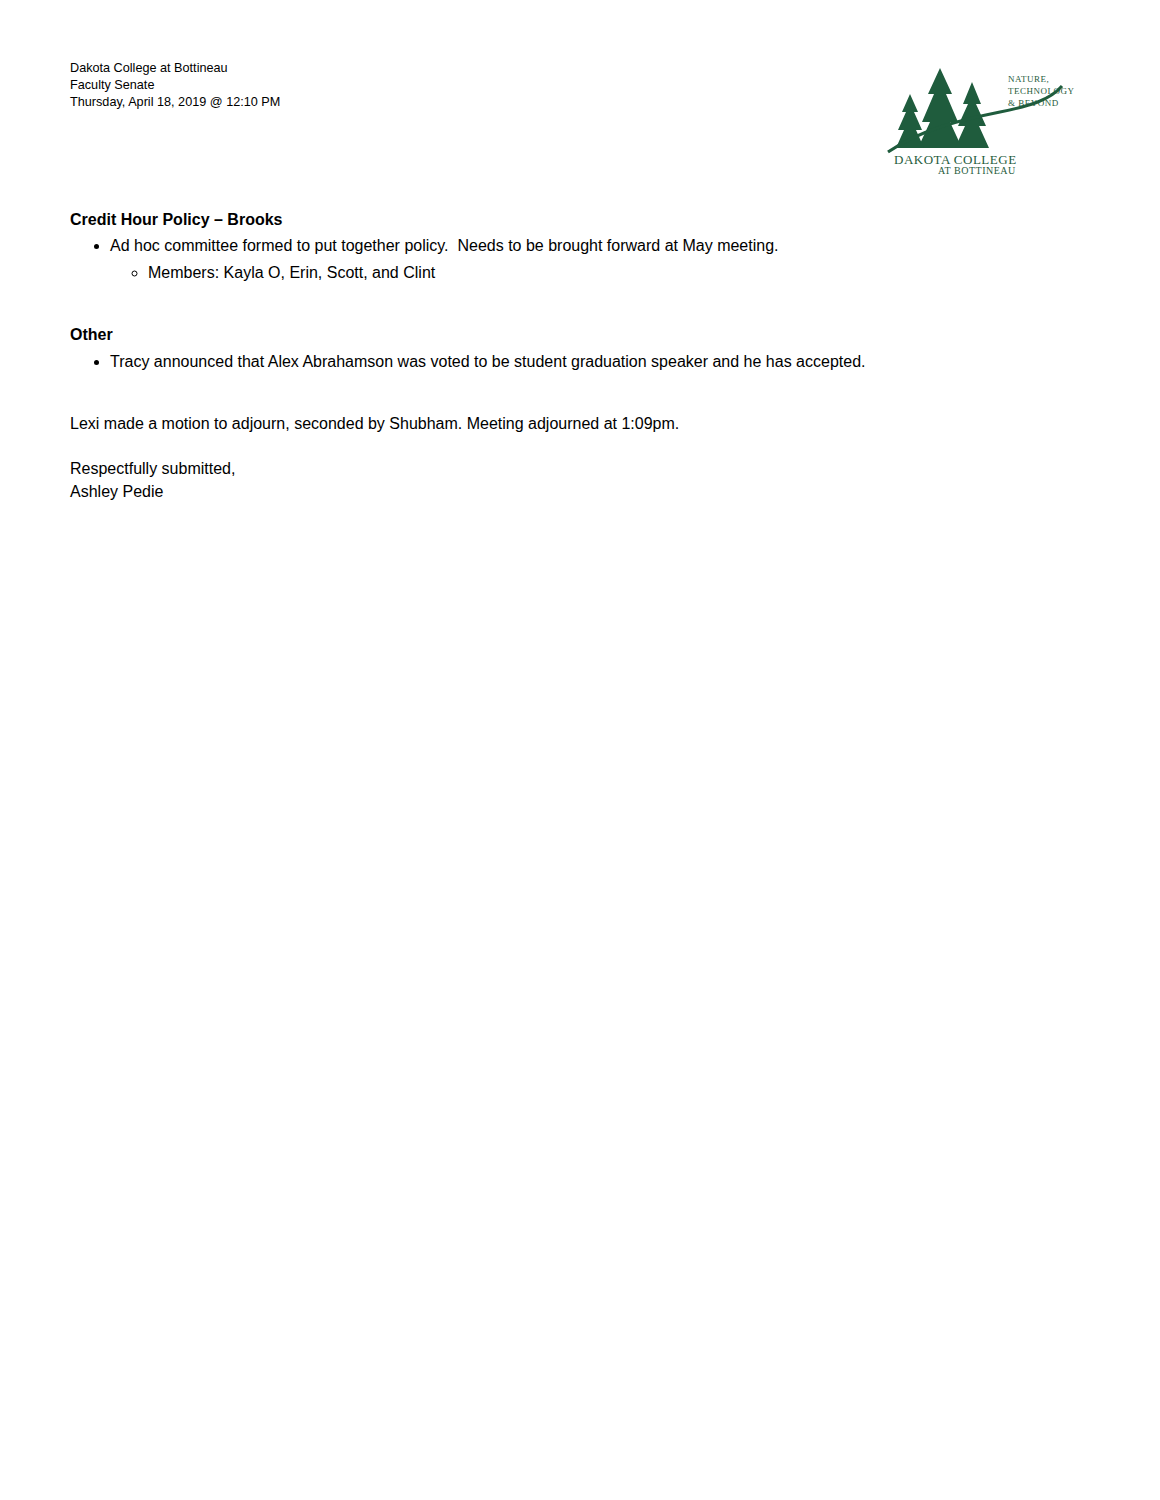Dakota College at Bottineau
Faculty Senate
Thursday, April 18, 2019 @ 12:10 PM
Dakota College at Bottineau logo NATURE, TECHNOLOGY & BEYOND DAKOTA COLLEGE AT BOTTINEAU
Credit Hour Policy – Brooks
Ad hoc committee formed to put together policy. Needs to be brought forward at May meeting.
Members: Kayla O, Erin, Scott, and Clint
Other
Tracy announced that Alex Abrahamson was voted to be student graduation speaker and he has accepted.
Lexi made a motion to adjourn, seconded by Shubham. Meeting adjourned at 1:09pm.
Respectfully submitted,
Ashley Pedie